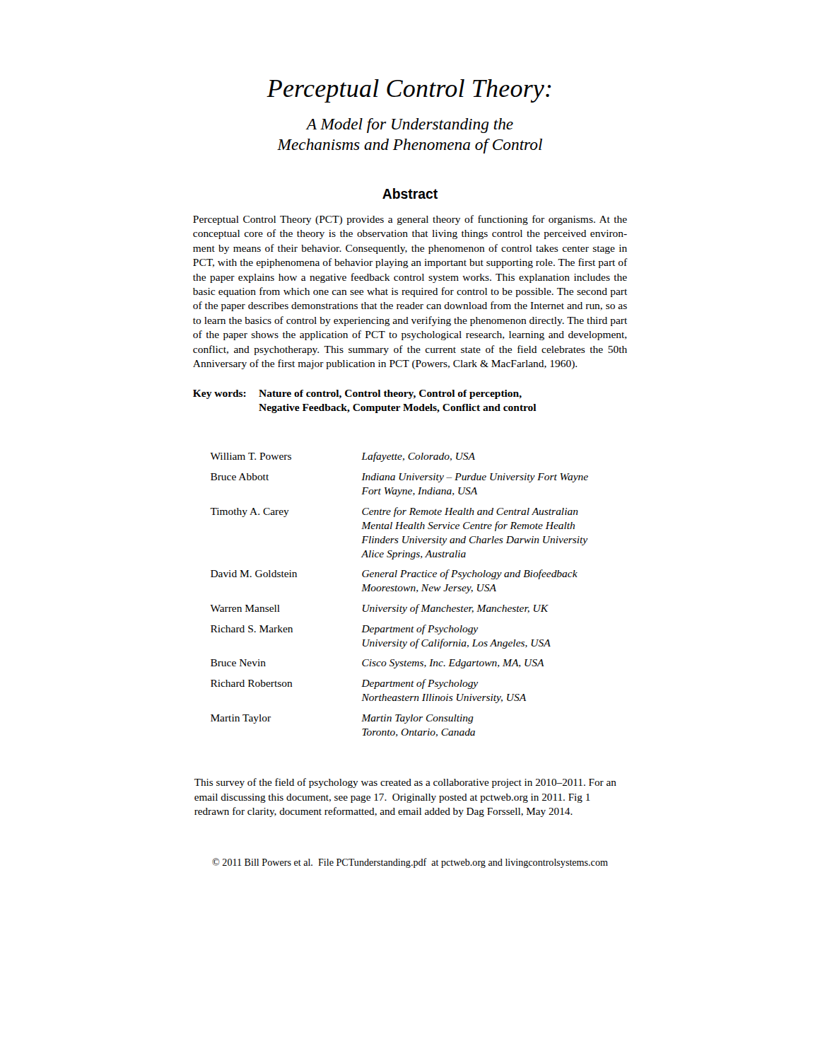Perceptual Control Theory:
A Model for Understanding the
Mechanisms and Phenomena of Control
Abstract
Perceptual Control Theory (PCT) provides a general theory of functioning for organisms. At the conceptual core of the theory is the observation that living things control the perceived environment by means of their behavior. Consequently, the phenomenon of control takes center stage in PCT, with the epiphenomena of behavior playing an important but supporting role. The first part of the paper explains how a negative feedback control system works. This explanation includes the basic equation from which one can see what is required for control to be possible. The second part of the paper describes demonstrations that the reader can download from the Internet and run, so as to learn the basics of control by experiencing and verifying the phenomenon directly. The third part of the paper shows the application of PCT to psychological research, learning and development, conflict, and psychotherapy. This summary of the current state of the field celebrates the 50th Anniversary of the first major publication in PCT (Powers, Clark & MacFarland, 1960).
Key words:
Nature of control, Control theory, Control of perception,
Negative Feedback, Computer Models, Conflict and control
| William T. Powers | Lafayette, Colorado, USA |
| Bruce Abbott | Indiana University – Purdue University Fort Wayne Fort Wayne, Indiana, USA |
| Timothy A. Carey | Centre for Remote Health and Central Australian Mental Health Service Centre for Remote Health Flinders University and Charles Darwin University Alice Springs, Australia |
| David M. Goldstein | General Practice of Psychology and Biofeedback Moorestown, New Jersey, USA |
| Warren Mansell | University of Manchester, Manchester, UK |
| Richard S. Marken | Department of Psychology University of California, Los Angeles, USA |
| Bruce Nevin | Cisco Systems, Inc. Edgartown, MA, USA |
| Richard Robertson | Department of Psychology Northeastern Illinois University, USA |
| Martin Taylor | Martin Taylor Consulting Toronto, Ontario, Canada |
This survey of the field of psychology was created as a collaborative project in 2010–2011. For an email discussing this document, see page 17. Originally posted at pctweb.org in 2011. Fig 1 redrawn for clarity, document reformatted, and email added by Dag Forssell, May 2014.
© 2011 Bill Powers et al. File PCTunderstanding.pdf at pctweb.org and livingcontrolsystems.com